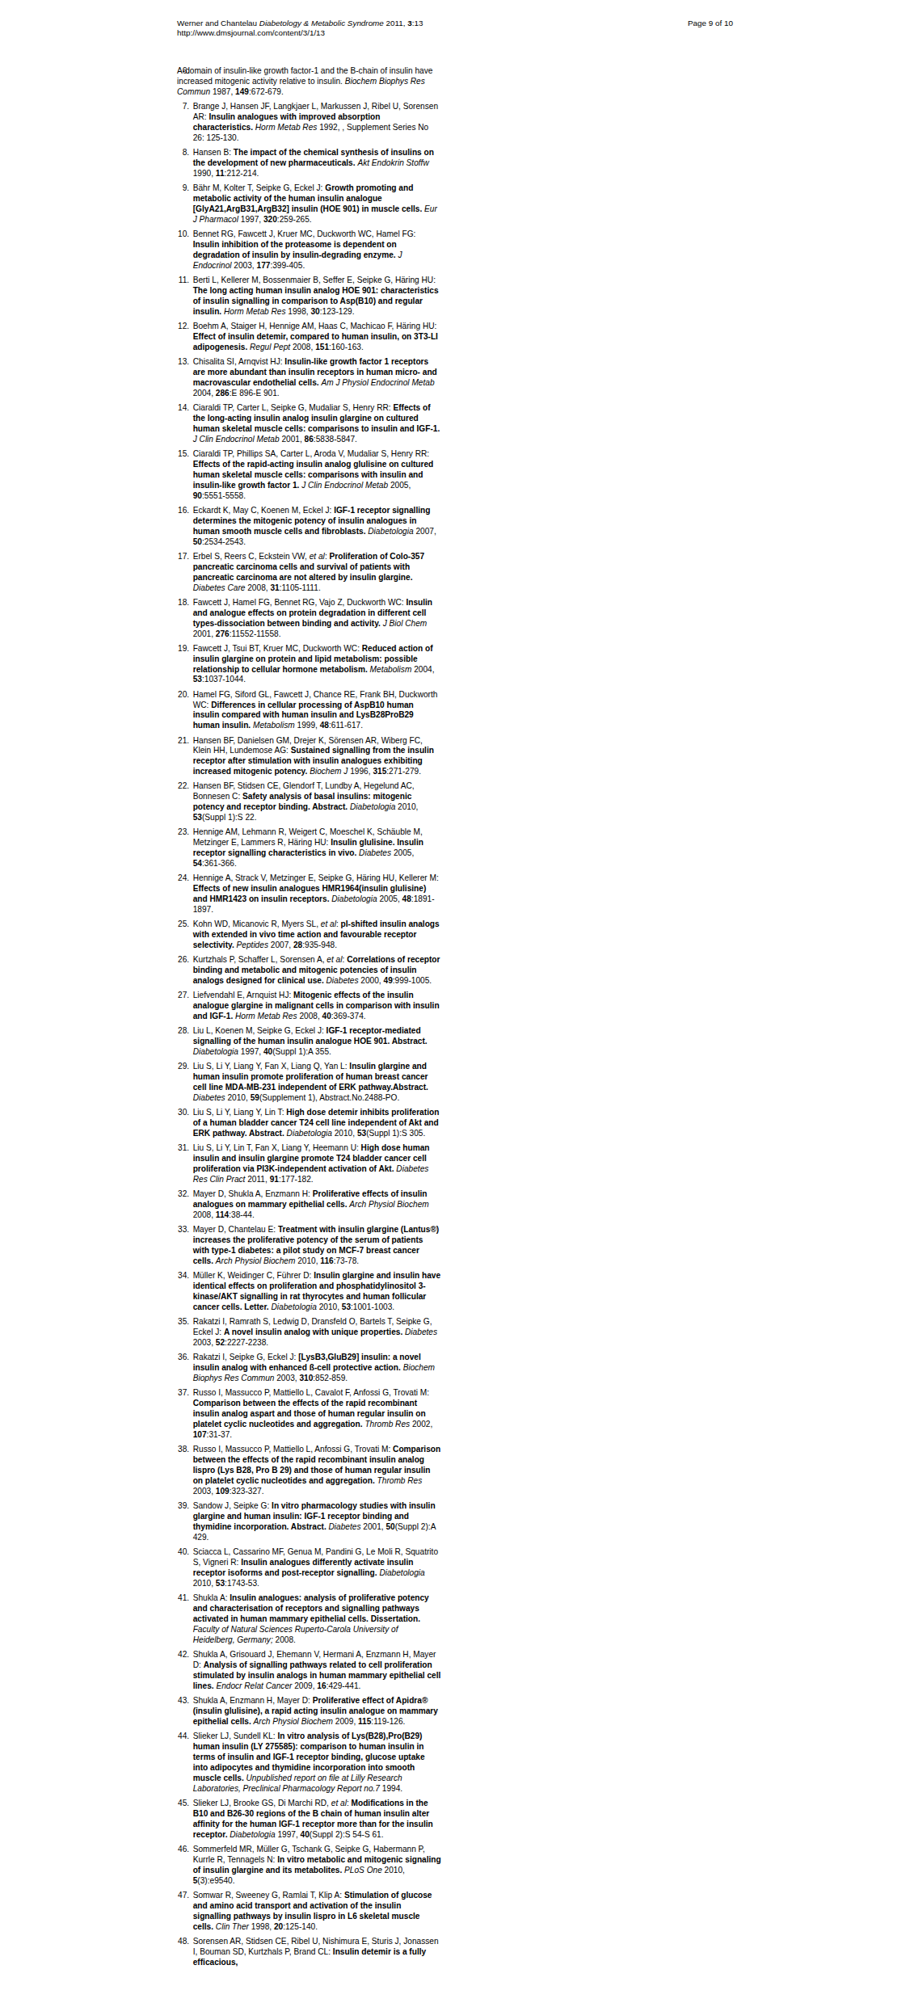Werner and Chantelau Diabetology & Metabolic Syndrome 2011, 3:13
http://www.dmsjournal.com/content/3/1/13
Page 9 of 10
A-domain of insulin-like growth factor-1 and the B-chain of insulin have increased mitogenic activity relative to insulin. Biochem Biophys Res Commun 1987, 149:672-679.
Brange J, Hansen JF, Langkjaer L, Markussen J, Ribel U, Sorensen AR: Insulin analogues with improved absorption characteristics. Horm Metab Res 1992, , Supplement Series No 26: 125-130.
Hansen B: The impact of the chemical synthesis of insulins on the development of new pharmaceuticals. Akt Endokrin Stoffw 1990, 11:212-214.
Bähr M, Kolter T, Seipke G, Eckel J: Growth promoting and metabolic activity of the human insulin analogue [GlyA21,ArgB31,ArgB32] insulin (HOE 901) in muscle cells. Eur J Pharmacol 1997, 320:259-265.
Bennet RG, Fawcett J, Kruer MC, Duckworth WC, Hamel FG: Insulin inhibition of the proteasome is dependent on degradation of insulin by insulin-degrading enzyme. J Endocrinol 2003, 177:399-405.
Berti L, Kellerer M, Bossenmaier B, Seffer E, Seipke G, Häring HU: The long acting human insulin analog HOE 901: characteristics of insulin signalling in comparison to Asp(B10) and regular insulin. Horm Metab Res 1998, 30:123-129.
Boehm A, Staiger H, Hennige AM, Haas C, Machicao F, Häring HU: Effect of insulin detemir, compared to human insulin, on 3T3-LI adipogenesis. Regul Pept 2008, 151:160-163.
Chisalita SI, Arnqvist HJ: Insulin-like growth factor 1 receptors are more abundant than insulin receptors in human micro- and macrovascular endothelial cells. Am J Physiol Endocrinol Metab 2004, 286:E 896-E 901.
Ciaraldi TP, Carter L, Seipke G, Mudaliar S, Henry RR: Effects of the long-acting insulin analog insulin glargine on cultured human skeletal muscle cells: comparisons to insulin and IGF-1. J Clin Endocrinol Metab 2001, 86:5838-5847.
Ciaraldi TP, Phillips SA, Carter L, Aroda V, Mudaliar S, Henry RR: Effects of the rapid-acting insulin analog glulisine on cultured human skeletal muscle cells: comparisons with insulin and insulin-like growth factor 1. J Clin Endocrinol Metab 2005, 90:5551-5558.
Eckardt K, May C, Koenen M, Eckel J: IGF-1 receptor signalling determines the mitogenic potency of insulin analogues in human smooth muscle cells and fibroblasts. Diabetologia 2007, 50:2534-2543.
Erbel S, Reers C, Eckstein VW, et al: Proliferation of Colo-357 pancreatic carcinoma cells and survival of patients with pancreatic carcinoma are not altered by insulin glargine. Diabetes Care 2008, 31:1105-1111.
Fawcett J, Hamel FG, Bennet RG, Vajo Z, Duckworth WC: Insulin and analogue effects on protein degradation in different cell types-dissociation between binding and activity. J Biol Chem 2001, 276:11552-11558.
Fawcett J, Tsui BT, Kruer MC, Duckworth WC: Reduced action of insulin glargine on protein and lipid metabolism: possible relationship to cellular hormone metabolism. Metabolism 2004, 53:1037-1044.
Hamel FG, Siford GL, Fawcett J, Chance RE, Frank BH, Duckworth WC: Differences in cellular processing of AspB10 human insulin compared with human insulin and LysB28ProB29 human insulin. Metabolism 1999, 48:611-617.
Hansen BF, Danielsen GM, Drejer K, Sörensen AR, Wiberg FC, Klein HH, Lundemose AG: Sustained signalling from the insulin receptor after stimulation with insulin analogues exhibiting increased mitogenic potency. Biochem J 1996, 315:271-279.
Hansen BF, Stidsen CE, Glendorf T, Lundby A, Hegelund AC, Bonnesen C: Safety analysis of basal insulins: mitogenic potency and receptor binding. Abstract. Diabetologia 2010, 53(Suppl 1):S 22.
Hennige AM, Lehmann R, Weigert C, Moeschel K, Schäuble M, Metzinger E, Lammers R, Häring HU: Insulin glulisine. Insulin receptor signalling characteristics in vivo. Diabetes 2005, 54:361-366.
Hennige A, Strack V, Metzinger E, Seipke G, Häring HU, Kellerer M: Effects of new insulin analogues HMR1964(insulin glulisine) and HMR1423 on insulin receptors. Diabetologia 2005, 48:1891-1897.
Kohn WD, Micanovic R, Myers SL, et al: pI-shifted insulin analogs with extended in vivo time action and favourable receptor selectivity. Peptides 2007, 28:935-948.
Kurtzhals P, Schaffer L, Sorensen A, et al: Correlations of receptor binding and metabolic and mitogenic potencies of insulin analogs designed for clinical use. Diabetes 2000, 49:999-1005.
Liefvendahl E, Arnquist HJ: Mitogenic effects of the insulin analogue glargine in malignant cells in comparison with insulin and IGF-1. Horm Metab Res 2008, 40:369-374.
Liu L, Koenen M, Seipke G, Eckel J: IGF-1 receptor-mediated signalling of the human insulin analogue HOE 901. Abstract. Diabetologia 1997, 40(Suppl 1):A 355.
Liu S, Li Y, Liang Y, Fan X, Liang Q, Yan L: Insulin glargine and human insulin promote proliferation of human breast cancer cell line MDA-MB-231 independent of ERK pathway.Abstract. Diabetes 2010, 59(Supplement 1), Abstract.No.2488-PO.
Liu S, Li Y, Liang Y, Lin T: High dose detemir inhibits proliferation of a human bladder cancer T24 cell line independent of Akt and ERK pathway. Abstract. Diabetologia 2010, 53(Suppl 1):S 305.
Liu S, Li Y, Lin T, Fan X, Liang Y, Heemann U: High dose human insulin and insulin glargine promote T24 bladder cancer cell proliferation via PI3K-independent activation of Akt. Diabetes Res Clin Pract 2011, 91:177-182.
Mayer D, Shukla A, Enzmann H: Proliferative effects of insulin analogues on mammary epithelial cells. Arch Physiol Biochem 2008, 114:38-44.
Mayer D, Chantelau E: Treatment with insulin glargine (Lantus®) increases the proliferative potency of the serum of patients with type-1 diabetes: a pilot study on MCF-7 breast cancer cells. Arch Physiol Biochem 2010, 116:73-78.
Müller K, Weidinger C, Führer D: Insulin glargine and insulin have identical effects on proliferation and phosphatidylinositol 3-kinase/AKT signalling in rat thyrocytes and human follicular cancer cells. Letter. Diabetologia 2010, 53:1001-1003.
Rakatzi I, Ramrath S, Ledwig D, Dransfeld O, Bartels T, Seipke G, Eckel J: A novel insulin analog with unique properties. Diabetes 2003, 52:2227-2238.
Rakatzi I, Seipke G, Eckel J: [LysB3,GluB29] insulin: a novel insulin analog with enhanced ß-cell protective action. Biochem Biophys Res Commun 2003, 310:852-859.
Russo I, Massucco P, Mattiello L, Cavalot F, Anfossi G, Trovati M: Comparison between the effects of the rapid recombinant insulin analog aspart and those of human regular insulin on platelet cyclic nucleotides and aggregation. Thromb Res 2002, 107:31-37.
Russo I, Massucco P, Mattiello L, Anfossi G, Trovati M: Comparison between the effects of the rapid recombinant insulin analog lispro (Lys B28, Pro B 29) and those of human regular insulin on platelet cyclic nucleotides and aggregation. Thromb Res 2003, 109:323-327.
Sandow J, Seipke G: In vitro pharmacology studies with insulin glargine and human insulin: IGF-1 receptor binding and thymidine incorporation. Abstract. Diabetes 2001, 50(Suppl 2):A 429.
Sciacca L, Cassarino MF, Genua M, Pandini G, Le Moli R, Squatrito S, Vigneri R: Insulin analogues differently activate insulin receptor isoforms and post-receptor signalling. Diabetologia 2010, 53:1743-53.
Shukla A: Insulin analogues: analysis of proliferative potency and characterisation of receptors and signalling pathways activated in human mammary epithelial cells. Dissertation. Faculty of Natural Sciences Ruperto-Carola University of Heidelberg, Germany; 2008.
Shukla A, Grisouard J, Ehemann V, Hermani A, Enzmann H, Mayer D: Analysis of signalling pathways related to cell proliferation stimulated by insulin analogs in human mammary epithelial cell lines. Endocr Relat Cancer 2009, 16:429-441.
Shukla A, Enzmann H, Mayer D: Proliferative effect of Apidra® (insulin glulisine), a rapid acting insulin analogue on mammary epithelial cells. Arch Physiol Biochem 2009, 115:119-126.
Slieker LJ, Sundell KL: In vitro analysis of Lys(B28),Pro(B29) human insulin (LY 275585): comparison to human insulin in terms of insulin and IGF-1 receptor binding, glucose uptake into adipocytes and thymidine incorporation into smooth muscle cells. Unpublished report on file at Lilly Research Laboratories, Preclinical Pharmacology Report no.7 1994.
Slieker LJ, Brooke GS, Di Marchi RD, et al: Modifications in the B10 and B26-30 regions of the B chain of human insulin alter affinity for the human IGF-1 receptor more than for the insulin receptor. Diabetologia 1997, 40(Suppl 2):S 54-S 61.
Sommerfeld MR, Müller G, Tschank G, Seipke G, Habermann P, Kurrle R, Tennagels N: In vitro metabolic and mitogenic signaling of insulin glargine and its metabolites. PLoS One 2010, 5(3):e9540.
Somwar R, Sweeney G, Ramlai T, Klip A: Stimulation of glucose and amino acid transport and activation of the insulin signalling pathways by insulin lispro in L6 skeletal muscle cells. Clin Ther 1998, 20:125-140.
Sorensen AR, Stidsen CE, Ribel U, Nishimura E, Sturis J, Jonassen I, Bouman SD, Kurtzhals P, Brand CL: Insulin detemir is a fully efficacious,